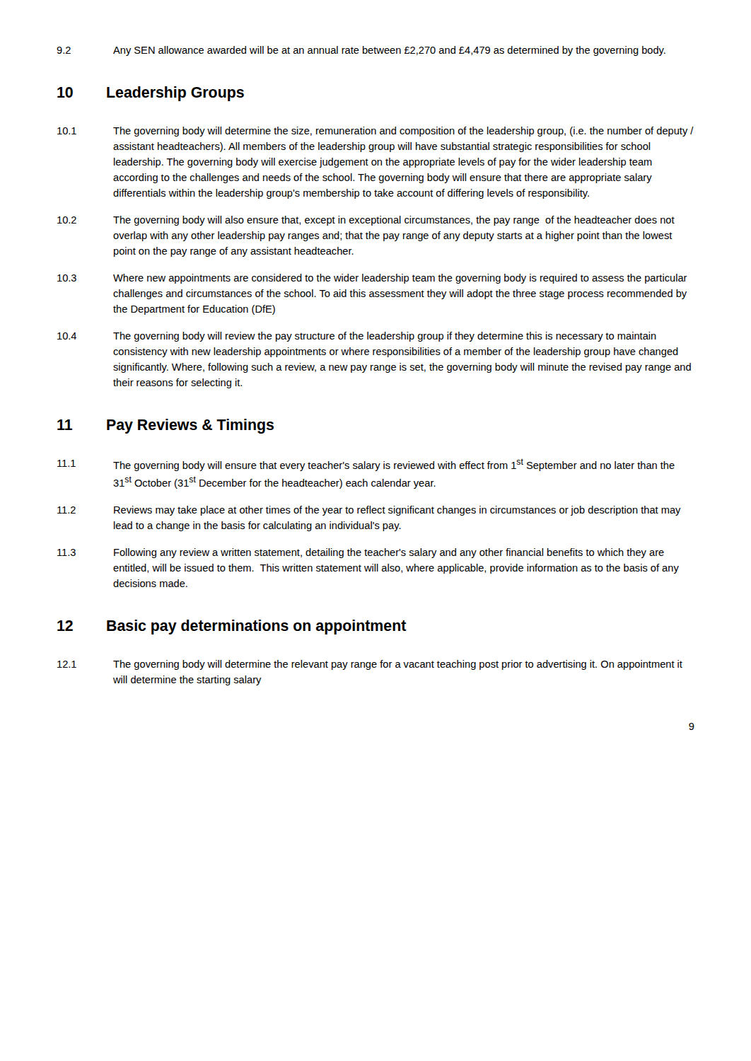9.2
Any SEN allowance awarded will be at an annual rate between £2,270 and £4,479 as determined by the governing body.
10 Leadership Groups
10.1
The governing body will determine the size, remuneration and composition of the leadership group, (i.e. the number of deputy / assistant headteachers). All members of the leadership group will have substantial strategic responsibilities for school leadership. The governing body will exercise judgement on the appropriate levels of pay for the wider leadership team according to the challenges and needs of the school. The governing body will ensure that there are appropriate salary differentials within the leadership group's membership to take account of differing levels of responsibility.
10.2
The governing body will also ensure that, except in exceptional circumstances, the pay range of the headteacher does not overlap with any other leadership pay ranges and; that the pay range of any deputy starts at a higher point than the lowest point on the pay range of any assistant headteacher.
10.3
Where new appointments are considered to the wider leadership team the governing body is required to assess the particular challenges and circumstances of the school. To aid this assessment they will adopt the three stage process recommended by the Department for Education (DfE)
10.4
The governing body will review the pay structure of the leadership group if they determine this is necessary to maintain consistency with new leadership appointments or where responsibilities of a member of the leadership group have changed significantly. Where, following such a review, a new pay range is set, the governing body will minute the revised pay range and their reasons for selecting it.
11 Pay Reviews & Timings
11.1
The governing body will ensure that every teacher's salary is reviewed with effect from 1st September and no later than the 31st October (31st December for the headteacher) each calendar year.
11.2
Reviews may take place at other times of the year to reflect significant changes in circumstances or job description that may lead to a change in the basis for calculating an individual's pay.
11.3
Following any review a written statement, detailing the teacher's salary and any other financial benefits to which they are entitled, will be issued to them. This written statement will also, where applicable, provide information as to the basis of any decisions made.
12 Basic pay determinations on appointment
12.1
The governing body will determine the relevant pay range for a vacant teaching post prior to advertising it. On appointment it will determine the starting salary
9